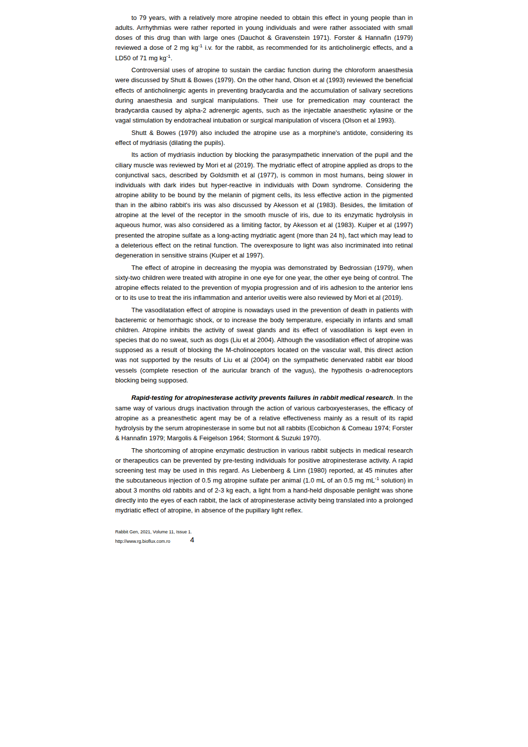to 79 years, with a relatively more atropine needed to obtain this effect in young people than in adults. Arrhythmias were rather reported in young individuals and were rather associated with small doses of this drug than with large ones (Dauchot & Gravenstein 1971). Forster & Hannafin (1979) reviewed a dose of 2 mg kg-1 i.v. for the rabbit, as recommended for its anticholinergic effects, and a LD50 of 71 mg kg-1.
Controversial uses of atropine to sustain the cardiac function during the chloroform anaesthesia were discussed by Shutt & Bowes (1979). On the other hand, Olson et al (1993) reviewed the beneficial effects of anticholinergic agents in preventing bradycardia and the accumulation of salivary secretions during anaesthesia and surgical manipulations. Their use for premedication may counteract the bradycardia caused by alpha-2 adrenergic agents, such as the injectable anaesthetic xylasine or the vagal stimulation by endotracheal intubation or surgical manipulation of viscera (Olson et al 1993).
Shutt & Bowes (1979) also included the atropine use as a morphine's antidote, considering its effect of mydriasis (dilating the pupils).
Its action of mydriasis induction by blocking the parasympathetic innervation of the pupil and the ciliary muscle was reviewed by Mori et al (2019). The mydriatic effect of atropine applied as drops to the conjunctival sacs, described by Goldsmith et al (1977), is common in most humans, being slower in individuals with dark irides but hyper-reactive in individuals with Down syndrome. Considering the atropine ability to be bound by the melanin of pigment cells, its less effective action in the pigmented than in the albino rabbit's iris was also discussed by Akesson et al (1983). Besides, the limitation of atropine at the level of the receptor in the smooth muscle of iris, due to its enzymatic hydrolysis in aqueous humor, was also considered as a limiting factor, by Akesson et al (1983). Kuiper et al (1997) presented the atropine sulfate as a long-acting mydriatic agent (more than 24 h), fact which may lead to a deleterious effect on the retinal function. The overexposure to light was also incriminated into retinal degeneration in sensitive strains (Kuiper et al 1997).
The effect of atropine in decreasing the myopia was demonstrated by Bedrossian (1979), when sixty-two children were treated with atropine in one eye for one year, the other eye being of control. The atropine effects related to the prevention of myopia progression and of iris adhesion to the anterior lens or to its use to treat the iris inflammation and anterior uveitis were also reviewed by Mori et al (2019).
The vasodilatation effect of atropine is nowadays used in the prevention of death in patients with bacteremic or hemorrhagic shock, or to increase the body temperature, especially in infants and small children. Atropine inhibits the activity of sweat glands and its effect of vasodilation is kept even in species that do no sweat, such as dogs (Liu et al 2004). Although the vasodilation effect of atropine was supposed as a result of blocking the M-cholinoceptors located on the vascular wall, this direct action was not supported by the results of Liu et al (2004) on the sympathetic denervated rabbit ear blood vessels (complete resection of the auricular branch of the vagus), the hypothesis ɑ-adrenoceptors blocking being supposed.
Rapid-testing for atropinesterase activity prevents failures in rabbit medical research. In the same way of various drugs inactivation through the action of various carboxyesterases, the efficacy of atropine as a preanesthetic agent may be of a relative effectiveness mainly as a result of its rapid hydrolysis by the serum atropinesterase in some but not all rabbits (Ecobichon & Comeau 1974; Forster & Hannafin 1979; Margolis & Feigelson 1964; Stormont & Suzuki 1970).
The shortcoming of atropine enzymatic destruction in various rabbit subjects in medical research or therapeutics can be prevented by pre-testing individuals for positive atropinesterase activity. A rapid screening test may be used in this regard. As Liebenberg & Linn (1980) reported, at 45 minutes after the subcutaneous injection of 0.5 mg atropine sulfate per animal (1.0 mL of an 0.5 mg mL-1 solution) in about 3 months old rabbits and of 2-3 kg each, a light from a hand-held disposable penlight was shone directly into the eyes of each rabbit, the lack of atropinesterase activity being translated into a prolonged mydriatic effect of atropine, in absence of the pupillary light reflex.
Rabbit Gen, 2021, Volume 11, Issue 1.
http://www.rg.bioflux.com.ro 4